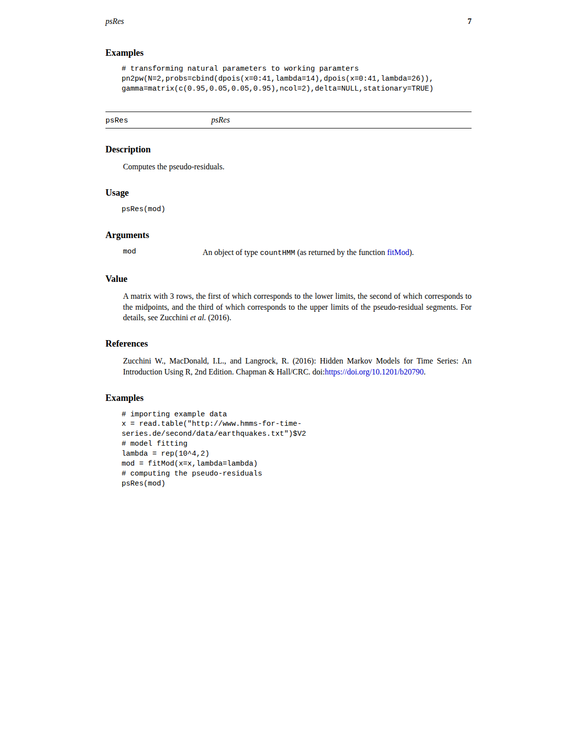psRes 7
Examples
# transforming natural parameters to working paramters
pn2pw(N=2,probs=cbind(dpois(x=0:41,lambda=14),dpois(x=0:41,lambda=26)),
gamma=matrix(c(0.95,0.05,0.05,0.95),ncol=2),delta=NULL,stationary=TRUE)
psRes psRes
Description
Computes the pseudo-residuals.
Usage
psRes(mod)
Arguments
mod
An object of type countHMM (as returned by the function fitMod).
Value
A matrix with 3 rows, the first of which corresponds to the lower limits, the second of which corresponds to the midpoints, and the third of which corresponds to the upper limits of the pseudo-residual segments. For details, see Zucchini et al. (2016).
References
Zucchini W., MacDonald, I.L., and Langrock, R. (2016): Hidden Markov Models for Time Series: An Introduction Using R, 2nd Edition. Chapman & Hall/CRC. doi:https://doi.org/10.1201/b20790.
Examples
# importing example data
x = read.table("http://www.hmms-for-time-series.de/second/data/earthquakes.txt")$V2
# model fitting
lambda = rep(10^4,2)
mod = fitMod(x=x,lambda=lambda)
# computing the pseudo-residuals
psRes(mod)